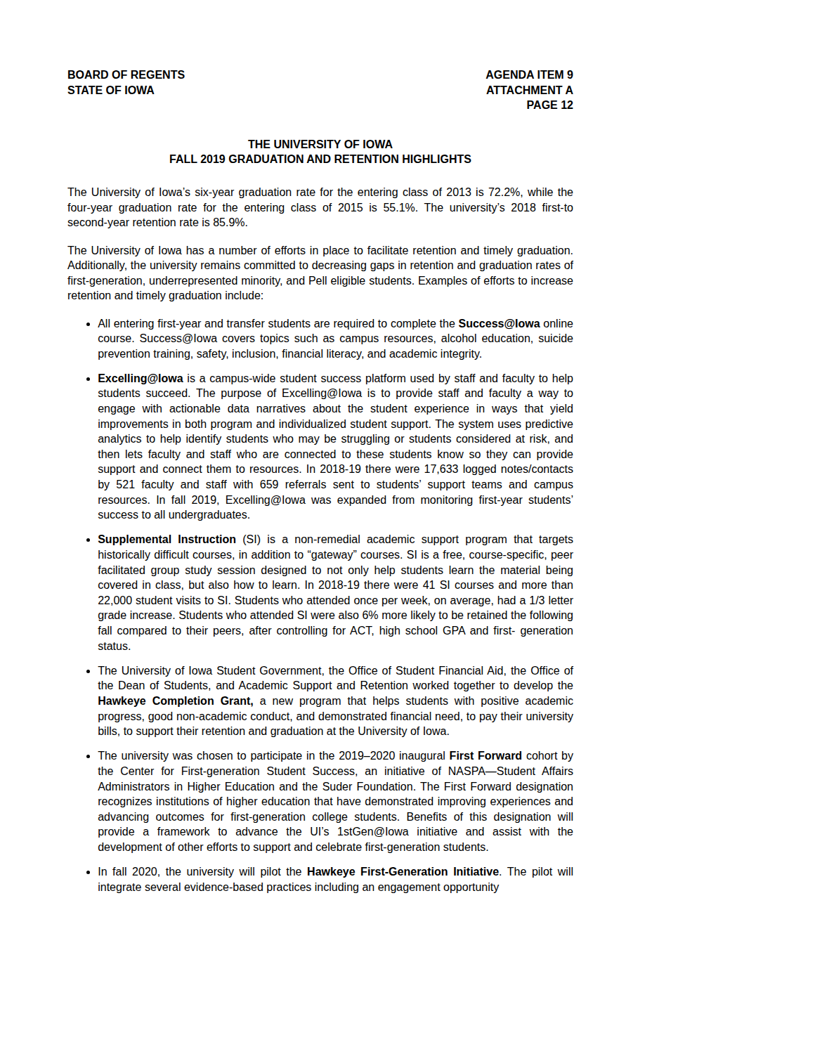BOARD OF REGENTS
STATE OF IOWA
AGENDA ITEM 9
ATTACHMENT A
PAGE 12
THE UNIVERSITY OF IOWA
FALL 2019 GRADUATION AND RETENTION HIGHLIGHTS
The University of Iowa’s six-year graduation rate for the entering class of 2013 is 72.2%, while the four-year graduation rate for the entering class of 2015 is 55.1%. The university’s 2018 first-to second-year retention rate is 85.9%.
The University of Iowa has a number of efforts in place to facilitate retention and timely graduation. Additionally, the university remains committed to decreasing gaps in retention and graduation rates of first-generation, underrepresented minority, and Pell eligible students. Examples of efforts to increase retention and timely graduation include:
All entering first-year and transfer students are required to complete the Success@Iowa online course. Success@Iowa covers topics such as campus resources, alcohol education, suicide prevention training, safety, inclusion, financial literacy, and academic integrity.
Excelling@Iowa is a campus-wide student success platform used by staff and faculty to help students succeed. The purpose of Excelling@Iowa is to provide staff and faculty a way to engage with actionable data narratives about the student experience in ways that yield improvements in both program and individualized student support. The system uses predictive analytics to help identify students who may be struggling or students considered at risk, and then lets faculty and staff who are connected to these students know so they can provide support and connect them to resources. In 2018-19 there were 17,633 logged notes/contacts by 521 faculty and staff with 659 referrals sent to students’ support teams and campus resources. In fall 2019, Excelling@Iowa was expanded from monitoring first-year students’ success to all undergraduates.
Supplemental Instruction (SI) is a non-remedial academic support program that targets historically difficult courses, in addition to “gateway” courses. SI is a free, course-specific, peer facilitated group study session designed to not only help students learn the material being covered in class, but also how to learn. In 2018-19 there were 41 SI courses and more than 22,000 student visits to SI. Students who attended once per week, on average, had a 1/3 letter grade increase. Students who attended SI were also 6% more likely to be retained the following fall compared to their peers, after controlling for ACT, high school GPA and first- generation status.
The University of Iowa Student Government, the Office of Student Financial Aid, the Office of the Dean of Students, and Academic Support and Retention worked together to develop the Hawkeye Completion Grant, a new program that helps students with positive academic progress, good non-academic conduct, and demonstrated financial need, to pay their university bills, to support their retention and graduation at the University of Iowa.
The university was chosen to participate in the 2019–2020 inaugural First Forward cohort by the Center for First-generation Student Success, an initiative of NASPA—Student Affairs Administrators in Higher Education and the Suder Foundation. The First Forward designation recognizes institutions of higher education that have demonstrated improving experiences and advancing outcomes for first-generation college students. Benefits of this designation will provide a framework to advance the UI’s 1stGen@Iowa initiative and assist with the development of other efforts to support and celebrate first-generation students.
In fall 2020, the university will pilot the Hawkeye First-Generation Initiative. The pilot will integrate several evidence-based practices including an engagement opportunity